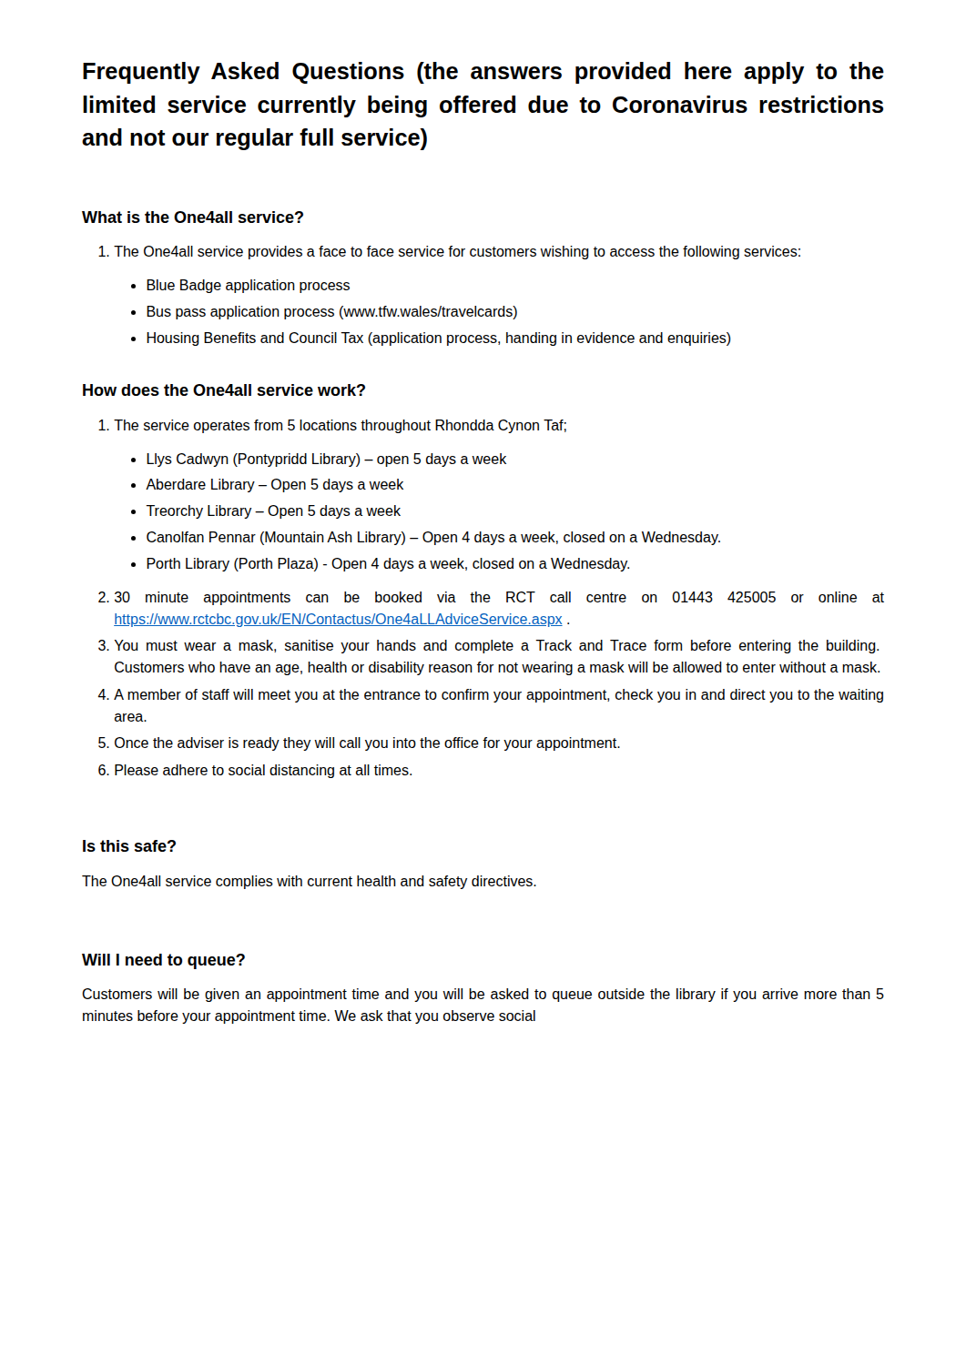Frequently Asked Questions (the answers provided here apply to the limited service currently being offered due to Coronavirus restrictions and not our regular full service)
What is the One4all service?
The One4all service provides a face to face service for customers wishing to access the following services:
Blue Badge application process
Bus pass application process (www.tfw.wales/travelcards)
Housing Benefits and Council Tax (application process, handing in evidence and enquiries)
How does the One4all service work?
The service operates from 5 locations throughout Rhondda Cynon Taf;
Llys Cadwyn (Pontypridd Library) – open 5 days a week
Aberdare Library – Open 5 days a week
Treorchy Library – Open 5 days a week
Canolfan Pennar (Mountain Ash Library) – Open 4 days a week, closed on a Wednesday.
Porth Library (Porth Plaza) - Open 4 days a week, closed on a Wednesday.
30 minute appointments can be booked via the RCT call centre on 01443 425005 or online at https://www.rctcbc.gov.uk/EN/Contactus/One4aLLAdviceService.aspx .
You must wear a mask, sanitise your hands and complete a Track and Trace form before entering the building. Customers who have an age, health or disability reason for not wearing a mask will be allowed to enter without a mask.
A member of staff will meet you at the entrance to confirm your appointment, check you in and direct you to the waiting area.
Once the adviser is ready they will call you into the office for your appointment.
Please adhere to social distancing at all times.
Is this safe?
The One4all service complies with current health and safety directives.
Will I need to queue?
Customers will be given an appointment time and you will be asked to queue outside the library if you arrive more than 5 minutes before your appointment time. We ask that you observe social